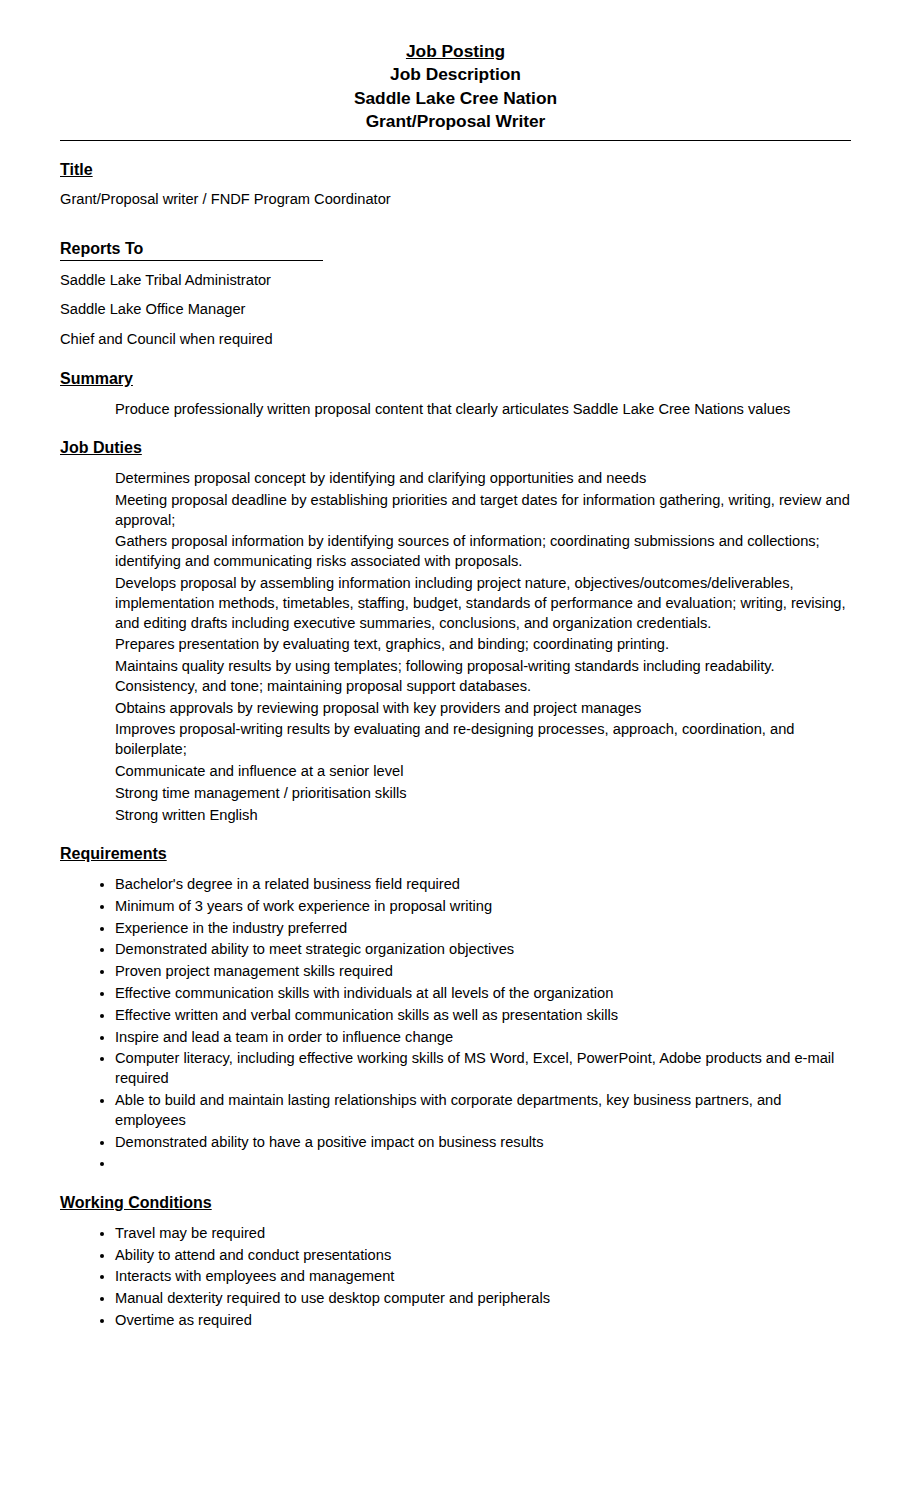Job Posting
Job Description
Saddle Lake Cree Nation
Grant/Proposal Writer
Title
Grant/Proposal writer / FNDF Program Coordinator
Reports To
Saddle Lake Tribal Administrator
Saddle Lake Office Manager
Chief and Council when required
Summary
Produce professionally written proposal content that clearly articulates Saddle Lake Cree Nations values
Job Duties
Determines proposal concept by identifying and clarifying opportunities and needs
Meeting proposal deadline by establishing priorities and target dates for information gathering, writing, review and approval;
Gathers proposal information by identifying sources of information; coordinating submissions and collections; identifying and communicating risks associated with proposals.
Develops proposal by assembling information including project nature, objectives/outcomes/deliverables, implementation methods, timetables, staffing, budget, standards of performance and evaluation; writing, revising, and editing drafts including executive summaries, conclusions, and organization credentials.
Prepares presentation by evaluating text, graphics, and binding; coordinating printing.
Maintains quality results by using templates; following proposal-writing standards including readability. Consistency, and tone; maintaining proposal support databases.
Obtains approvals by reviewing proposal with key providers and project manages
Improves proposal-writing results by evaluating and re-designing processes, approach, coordination, and boilerplate;
Communicate and influence at a senior level
Strong time management / prioritisation skills
Strong written English
Requirements
Bachelor's degree in a related business field required
Minimum of 3 years of work experience in proposal writing
Experience in the industry preferred
Demonstrated ability to meet strategic organization objectives
Proven project management skills required
Effective communication skills with individuals at all levels of the organization
Effective written and verbal communication skills as well as presentation skills
Inspire and lead a team in order to influence change
Computer literacy, including effective working skills of MS Word, Excel, PowerPoint, Adobe products and e-mail required
Able to build and maintain lasting relationships with corporate departments, key business partners, and employees
Demonstrated ability to have a positive impact on business results
Working Conditions
Travel may be required
Ability to attend and conduct presentations
Interacts with employees and management
Manual dexterity required to use desktop computer and peripherals
Overtime as required